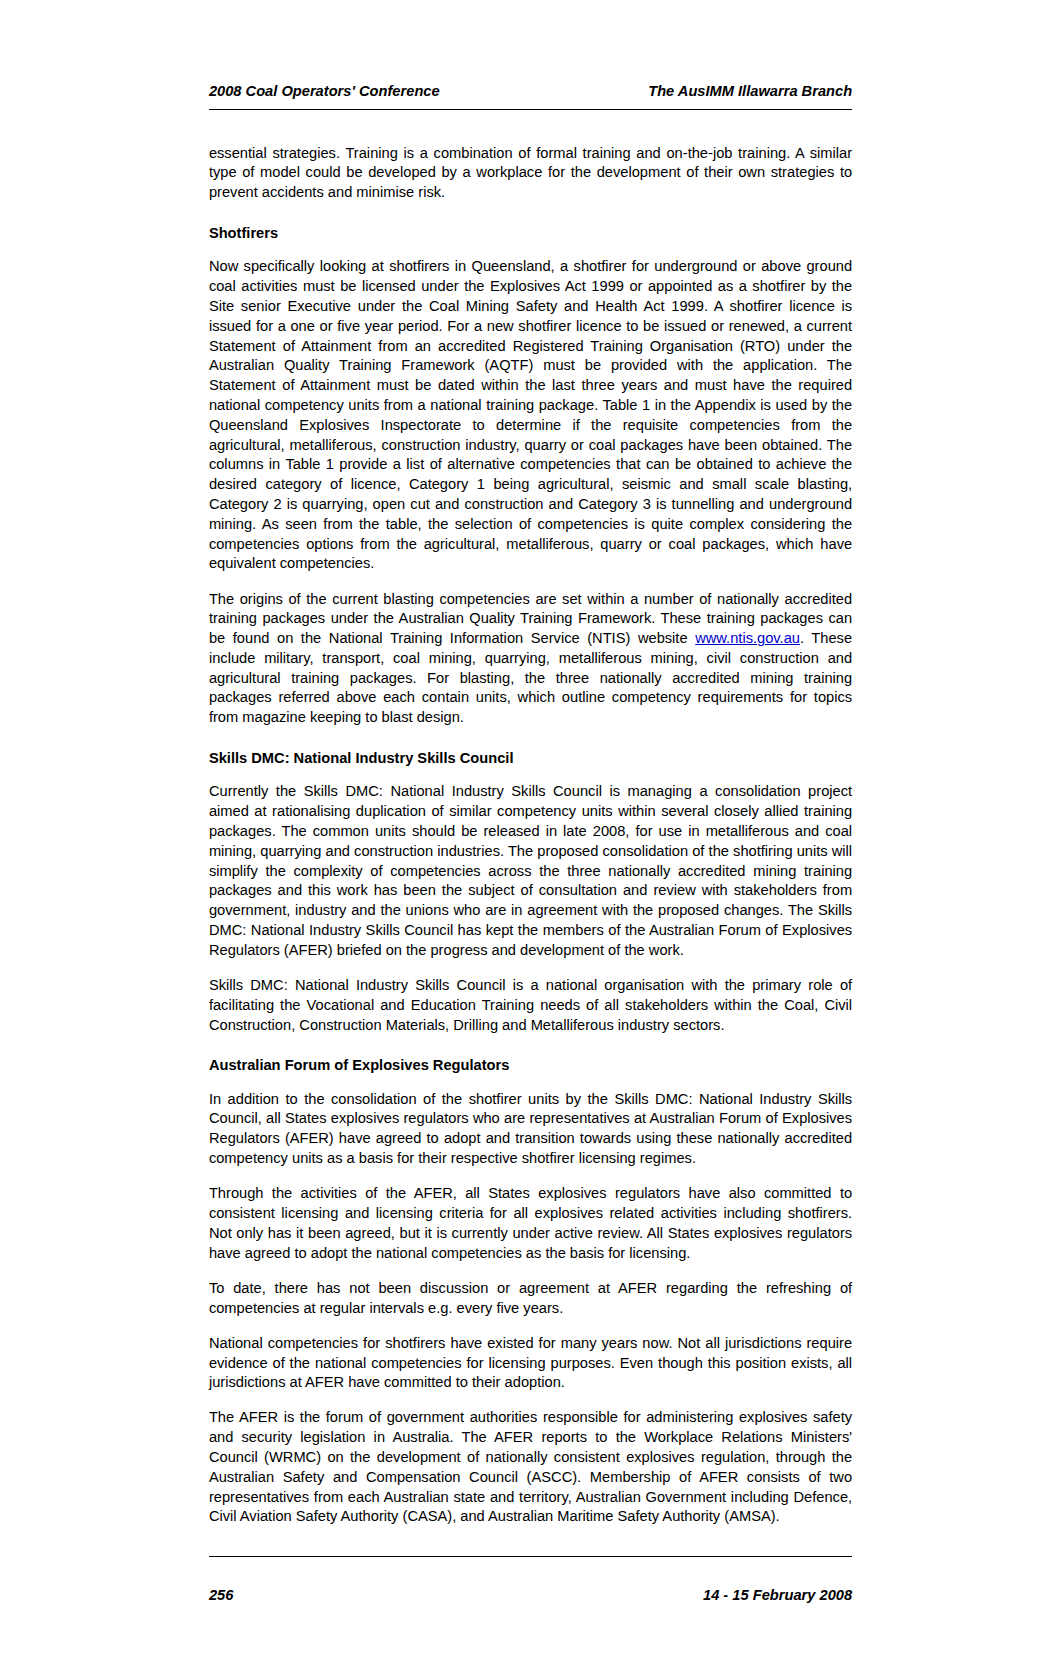2008 Coal Operators' Conference The AusIMM Illawarra Branch
essential strategies. Training is a combination of formal training and on-the-job training. A similar type of model could be developed by a workplace for the development of their own strategies to prevent accidents and minimise risk.
Shotfirers
Now specifically looking at shotfirers in Queensland, a shotfirer for underground or above ground coal activities must be licensed under the Explosives Act 1999 or appointed as a shotfirer by the Site senior Executive under the Coal Mining Safety and Health Act 1999. A shotfirer licence is issued for a one or five year period. For a new shotfirer licence to be issued or renewed, a current Statement of Attainment from an accredited Registered Training Organisation (RTO) under the Australian Quality Training Framework (AQTF) must be provided with the application. The Statement of Attainment must be dated within the last three years and must have the required national competency units from a national training package. Table 1 in the Appendix is used by the Queensland Explosives Inspectorate to determine if the requisite competencies from the agricultural, metalliferous, construction industry, quarry or coal packages have been obtained. The columns in Table 1 provide a list of alternative competencies that can be obtained to achieve the desired category of licence, Category 1 being agricultural, seismic and small scale blasting, Category 2 is quarrying, open cut and construction and Category 3 is tunnelling and underground mining. As seen from the table, the selection of competencies is quite complex considering the competencies options from the agricultural, metalliferous, quarry or coal packages, which have equivalent competencies.
The origins of the current blasting competencies are set within a number of nationally accredited training packages under the Australian Quality Training Framework. These training packages can be found on the National Training Information Service (NTIS) website www.ntis.gov.au. These include military, transport, coal mining, quarrying, metalliferous mining, civil construction and agricultural training packages. For blasting, the three nationally accredited mining training packages referred above each contain units, which outline competency requirements for topics from magazine keeping to blast design.
Skills DMC: National Industry Skills Council
Currently the Skills DMC: National Industry Skills Council is managing a consolidation project aimed at rationalising duplication of similar competency units within several closely allied training packages. The common units should be released in late 2008, for use in metalliferous and coal mining, quarrying and construction industries. The proposed consolidation of the shotfiring units will simplify the complexity of competencies across the three nationally accredited mining training packages and this work has been the subject of consultation and review with stakeholders from government, industry and the unions who are in agreement with the proposed changes. The Skills DMC: National Industry Skills Council has kept the members of the Australian Forum of Explosives Regulators (AFER) briefed on the progress and development of the work.
Skills DMC: National Industry Skills Council is a national organisation with the primary role of facilitating the Vocational and Education Training needs of all stakeholders within the Coal, Civil Construction, Construction Materials, Drilling and Metalliferous industry sectors.
Australian Forum of Explosives Regulators
In addition to the consolidation of the shotfirer units by the Skills DMC: National Industry Skills Council, all States explosives regulators who are representatives at Australian Forum of Explosives Regulators (AFER) have agreed to adopt and transition towards using these nationally accredited competency units as a basis for their respective shotfirer licensing regimes.
Through the activities of the AFER, all States explosives regulators have also committed to consistent licensing and licensing criteria for all explosives related activities including shotfirers. Not only has it been agreed, but it is currently under active review. All States explosives regulators have agreed to adopt the national competencies as the basis for licensing.
To date, there has not been discussion or agreement at AFER regarding the refreshing of competencies at regular intervals e.g. every five years.
National competencies for shotfirers have existed for many years now. Not all jurisdictions require evidence of the national competencies for licensing purposes. Even though this position exists, all jurisdictions at AFER have committed to their adoption.
The AFER is the forum of government authorities responsible for administering explosives safety and security legislation in Australia. The AFER reports to the Workplace Relations Ministers' Council (WRMC) on the development of nationally consistent explosives regulation, through the Australian Safety and Compensation Council (ASCC). Membership of AFER consists of two representatives from each Australian state and territory, Australian Government including Defence, Civil Aviation Safety Authority (CASA), and Australian Maritime Safety Authority (AMSA).
256 14 - 15 February 2008